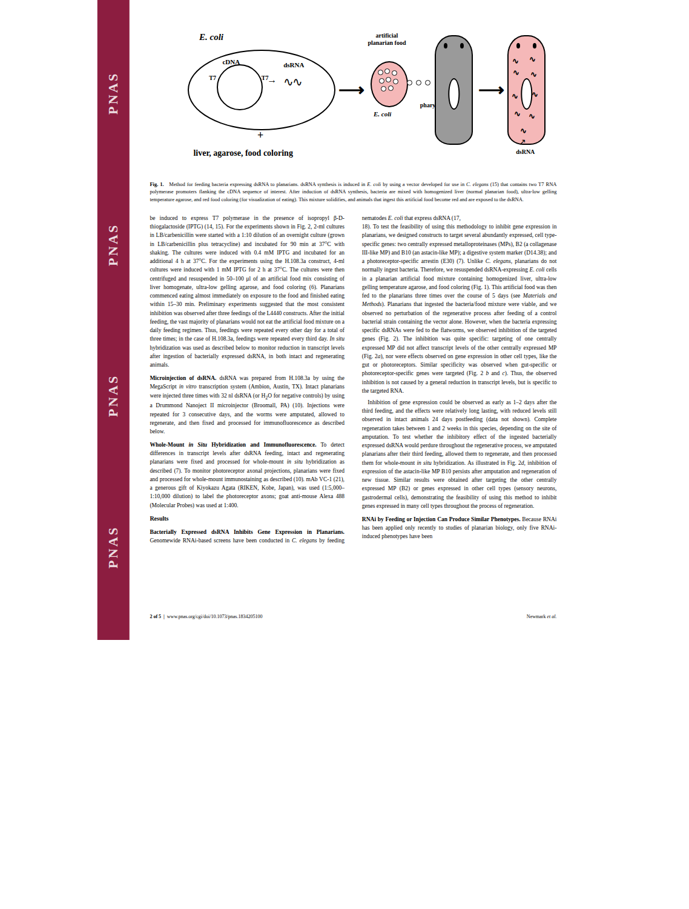PNAS PNAS PNAS PNAS
E. coli
cDNA
T7
T7
→
dsRNA
∿∿
+
liver, agarose, food coloring
⟶
artificial
planarian food
E. coli
pharynx
⟶
∿
∿
∿
∿
∿
∿
∿
∿
∿
↗
dsRNA
Fig. 1. Method for feeding bacteria expressing dsRNA to planarians. dsRNA synthesis is induced in E. coli by using a vector developed for use in C. elegans (15) that contains two T7 RNA polymerase promoters flanking the cDNA sequence of interest. After induction of dsRNA synthesis, bacteria are mixed with homogenized liver (normal planarian food), ultra-low gelling temperature agarose, and red food coloring (for visualization of eating). This mixture solidifies, and animals that ingest this artificial food become red and are exposed to the dsRNA.
be induced to express T7 polymerase in the presence of isopropyl β-D-thiogalactoside (IPTG) (14, 15). For the experiments shown in Fig. 2, 2-ml cultures in LB/carbenicillin were started with a 1:10 dilution of an overnight culture (grown in LB/carbenicillin plus tetracycline) and incubated for 90 min at 37°C with shaking. The cultures were induced with 0.4 mM IPTG and incubated for an additional 4 h at 37°C. For the experiments using the H.108.3a construct, 4-ml cultures were induced with 1 mM IPTG for 2 h at 37°C. The cultures were then centrifuged and resuspended in 50–100 μl of an artificial food mix consisting of liver homogenate, ultra-low gelling agarose, and food coloring (6). Planarians commenced eating almost immediately on exposure to the food and finished eating within 15–30 min. Preliminary experiments suggested that the most consistent inhibition was observed after three feedings of the L4440 constructs. After the initial feeding, the vast majority of planarians would not eat the artificial food mixture on a daily feeding regimen. Thus, feedings were repeated every other day for a total of three times; in the case of H.108.3a, feedings were repeated every third day. In situ hybridization was used as described below to monitor reduction in transcript levels after ingestion of bacterially expressed dsRNA, in both intact and regenerating animals.
Microinjection of dsRNA.
dsRNA was prepared from H.108.3a by using the MegaScript in vitro transcription system (Ambion, Austin, TX). Intact planarians were injected three times with 32 nl dsRNA (or H2O for negative controls) by using a Drummond Nanoject II microinjector (Broomall, PA) (10). Injections were repeated for 3 consecutive days, and the worms were amputated, allowed to regenerate, and then fixed and processed for immunofluorescence as described below.
Whole-Mount in Situ Hybridization and Immunofluorescence.
To detect differences in transcript levels after dsRNA feeding, intact and regenerating planarians were fixed and processed for whole-mount in situ hybridization as described (7). To monitor photoreceptor axonal projections, planarians were fixed and processed for whole-mount immunostaining as described (10). mAb VC-1 (21), a generous gift of Kiyokazu Agata (RIKEN, Kobe, Japan), was used (1:5,000–1:10,000 dilution) to label the photoreceptor axons; goat anti-mouse Alexa 488 (Molecular Probes) was used at 1:400.
Results
Bacterially Expressed dsRNA Inhibits Gene Expression in Planarians.
Genomewide RNAi-based screens have been conducted in C. elegans by feeding nematodes E. coli that express dsRNA (17,
18). To test the feasibility of using this methodology to inhibit gene expression in planarians, we designed constructs to target several abundantly expressed, cell type-specific genes: two centrally expressed metalloproteinases (MPs), B2 (a collagenase III-like MP) and B10 (an astacin-like MP); a digestive system marker (D14.38); and a photoreceptor-specific arrestin (E30) (7). Unlike C. elegans, planarians do not normally ingest bacteria. Therefore, we resuspended dsRNA-expressing E. coli cells in a planarian artificial food mixture containing homogenized liver, ultra-low gelling temperature agarose, and food coloring (Fig. 1). This artificial food was then fed to the planarians three times over the course of 5 days (see Materials and Methods). Planarians that ingested the bacteria/food mixture were viable, and we observed no perturbation of the regenerative process after feeding of a control bacterial strain containing the vector alone. However, when the bacteria expressing specific dsRNAs were fed to the flatworms, we observed inhibition of the targeted genes (Fig. 2). The inhibition was quite specific: targeting of one centrally expressed MP did not affect transcript levels of the other centrally expressed MP (Fig. 2a), nor were effects observed on gene expression in other cell types, like the gut or photoreceptors. Similar specificity was observed when gut-specific or photoreceptor-specific genes were targeted (Fig. 2 b and c). Thus, the observed inhibition is not caused by a general reduction in transcript levels, but is specific to the targeted RNA.
Inhibition of gene expression could be observed as early as 1–2 days after the third feeding, and the effects were relatively long lasting, with reduced levels still observed in intact animals 24 days postfeeding (data not shown). Complete regeneration takes between 1 and 2 weeks in this species, depending on the site of amputation. To test whether the inhibitory effect of the ingested bacterially expressed dsRNA would perdure throughout the regenerative process, we amputated planarians after their third feeding, allowed them to regenerate, and then processed them for whole-mount in situ hybridization. As illustrated in Fig. 2d, inhibition of expression of the astacin-like MP B10 persists after amputation and regeneration of new tissue. Similar results were obtained after targeting the other centrally expressed MP (B2) or genes expressed in other cell types (sensory neurons, gastrodermal cells), demonstrating the feasibility of using this method to inhibit genes expressed in many cell types throughout the process of regeneration.
RNAi by Feeding or Injection Can Produce Similar Phenotypes.
Because RNAi has been applied only recently to studies of planarian biology, only five RNAi-induced phenotypes have been
2 of 5 | www.pnas.org/cgi/doi/10.1073/pnas.1834205100
Newmark et al.